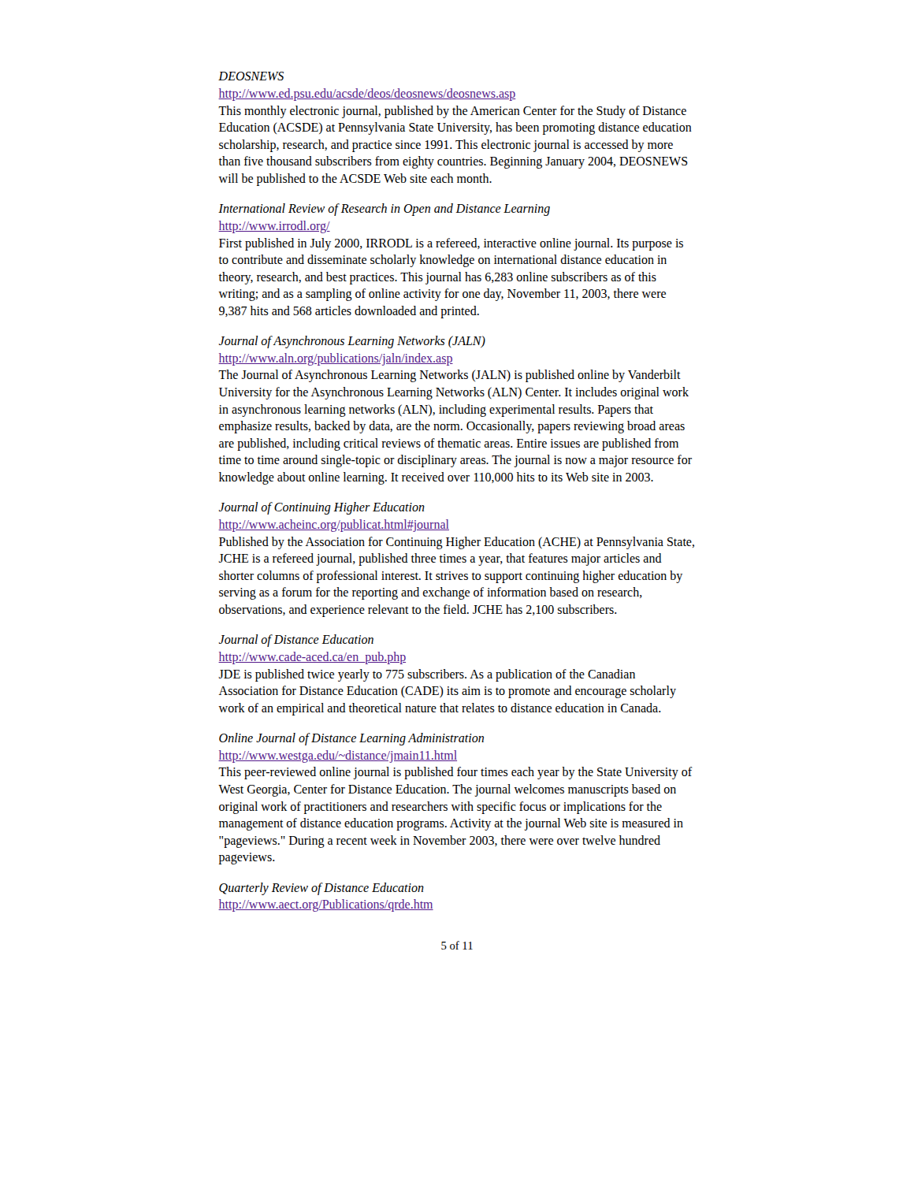DEOSNEWS
http://www.ed.psu.edu/acsde/deos/deosnews/deosnews.asp
This monthly electronic journal, published by the American Center for the Study of Distance Education (ACSDE) at Pennsylvania State University, has been promoting distance education scholarship, research, and practice since 1991. This electronic journal is accessed by more than five thousand subscribers from eighty countries. Beginning January 2004, DEOSNEWS will be published to the ACSDE Web site each month.
International Review of Research in Open and Distance Learning
http://www.irrodl.org/
First published in July 2000, IRRODL is a refereed, interactive online journal. Its purpose is to contribute and disseminate scholarly knowledge on international distance education in theory, research, and best practices. This journal has 6,283 online subscribers as of this writing; and as a sampling of online activity for one day, November 11, 2003, there were 9,387 hits and 568 articles downloaded and printed.
Journal of Asynchronous Learning Networks (JALN)
http://www.aln.org/publications/jaln/index.asp
The Journal of Asynchronous Learning Networks (JALN) is published online by Vanderbilt University for the Asynchronous Learning Networks (ALN) Center. It includes original work in asynchronous learning networks (ALN), including experimental results. Papers that emphasize results, backed by data, are the norm. Occasionally, papers reviewing broad areas are published, including critical reviews of thematic areas. Entire issues are published from time to time around single-topic or disciplinary areas. The journal is now a major resource for knowledge about online learning. It received over 110,000 hits to its Web site in 2003.
Journal of Continuing Higher Education
http://www.acheinc.org/publicat.html#journal
Published by the Association for Continuing Higher Education (ACHE) at Pennsylvania State, JCHE is a refereed journal, published three times a year, that features major articles and shorter columns of professional interest. It strives to support continuing higher education by serving as a forum for the reporting and exchange of information based on research, observations, and experience relevant to the field. JCHE has 2,100 subscribers.
Journal of Distance Education
http://www.cade-aced.ca/en_pub.php
JDE is published twice yearly to 775 subscribers. As a publication of the Canadian Association for Distance Education (CADE) its aim is to promote and encourage scholarly work of an empirical and theoretical nature that relates to distance education in Canada.
Online Journal of Distance Learning Administration
http://www.westga.edu/~distance/jmain11.html
This peer-reviewed online journal is published four times each year by the State University of West Georgia, Center for Distance Education. The journal welcomes manuscripts based on original work of practitioners and researchers with specific focus or implications for the management of distance education programs. Activity at the journal Web site is measured in "pageviews." During a recent week in November 2003, there were over twelve hundred pageviews.
Quarterly Review of Distance Education
http://www.aect.org/Publications/qrde.htm
5 of 11